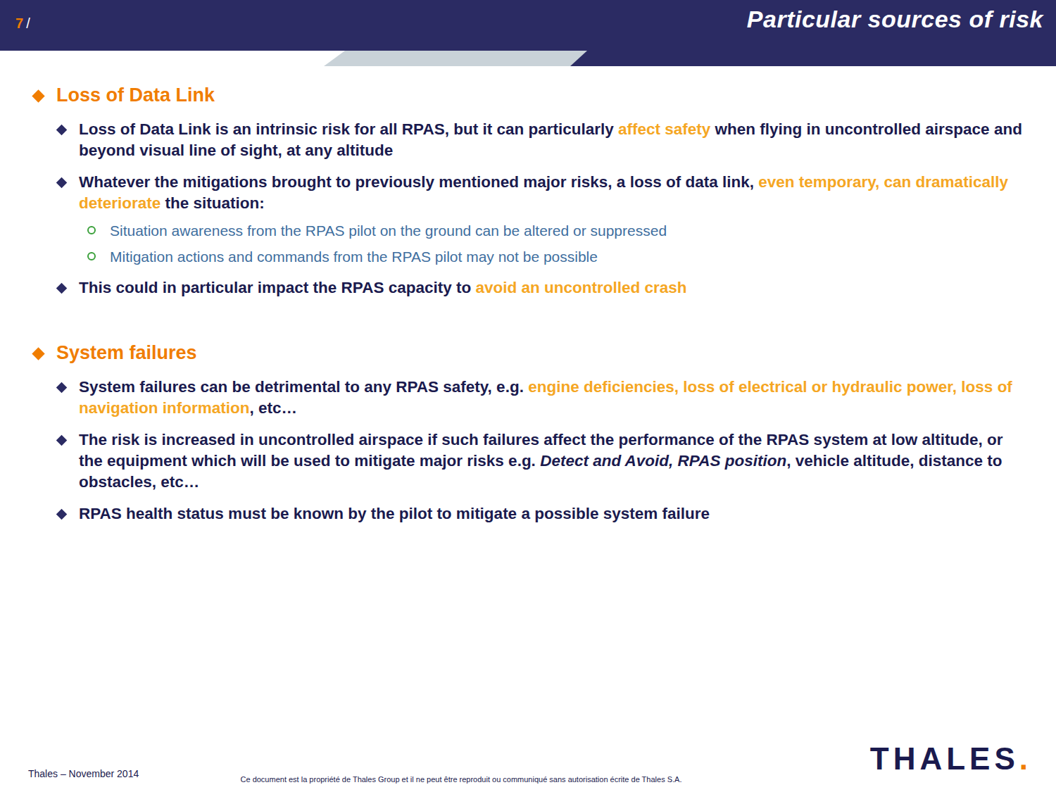7/
Particular sources of risk
Loss of Data Link
Loss of Data Link is an intrinsic risk for all RPAS, but it can particularly affect safety when flying in uncontrolled airspace and beyond visual line of sight, at any altitude
Whatever the mitigations brought to previously mentioned major risks, a loss of data link, even temporary, can dramatically deteriorate the situation:
Situation awareness from the RPAS pilot on the ground can be altered or suppressed
Mitigation actions and commands from the RPAS pilot may not be possible
This could in particular impact the RPAS capacity to avoid an uncontrolled crash
System failures
System failures can be detrimental to any RPAS safety, e.g. engine deficiencies, loss of electrical or hydraulic power, loss of navigation information, etc…
The risk is increased in uncontrolled airspace if such failures affect the performance of the RPAS system at low altitude, or the equipment which will be used to mitigate major risks e.g. Detect and Avoid, RPAS position, vehicle altitude, distance to obstacles, etc…
RPAS health status must be known by the pilot to mitigate a possible system failure
Thales – November 2014
Ce document est la propriété de Thales Group et il ne peut être reproduit ou communiqué sans autorisation écrite de Thales S.A.
THALES.